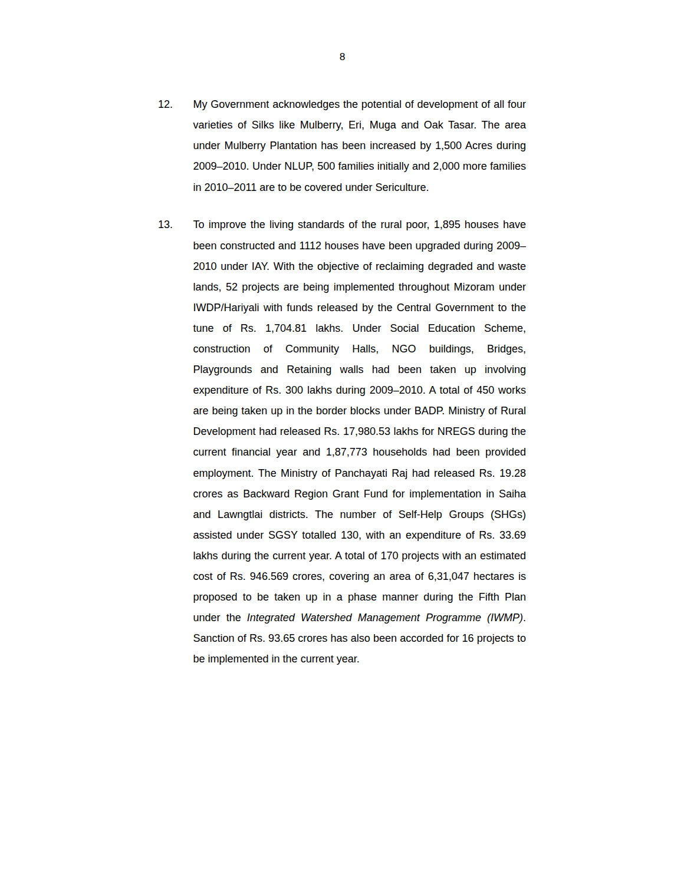8
12. My Government acknowledges the potential of development of all four varieties of Silks like Mulberry, Eri, Muga and Oak Tasar. The area under Mulberry Plantation has been increased by 1,500 Acres during 2009–2010. Under NLUP, 500 families initially and 2,000 more families in 2010–2011 are to be covered under Sericulture.
13. To improve the living standards of the rural poor, 1,895 houses have been constructed and 1112 houses have been upgraded during 2009–2010 under IAY. With the objective of reclaiming degraded and waste lands, 52 projects are being implemented throughout Mizoram under IWDP/Hariyali with funds released by the Central Government to the tune of Rs. 1,704.81 lakhs. Under Social Education Scheme, construction of Community Halls, NGO buildings, Bridges, Playgrounds and Retaining walls had been taken up involving expenditure of Rs. 300 lakhs during 2009–2010. A total of 450 works are being taken up in the border blocks under BADP. Ministry of Rural Development had released Rs. 17,980.53 lakhs for NREGS during the current financial year and 1,87,773 households had been provided employment. The Ministry of Panchayati Raj had released Rs. 19.28 crores as Backward Region Grant Fund for implementation in Saiha and Lawngtlai districts. The number of Self-Help Groups (SHGs) assisted under SGSY totalled 130, with an expenditure of Rs. 33.69 lakhs during the current year. A total of 170 projects with an estimated cost of Rs. 946.569 crores, covering an area of 6,31,047 hectares is proposed to be taken up in a phase manner during the Fifth Plan under the Integrated Watershed Management Programme (IWMP). Sanction of Rs. 93.65 crores has also been accorded for 16 projects to be implemented in the current year.